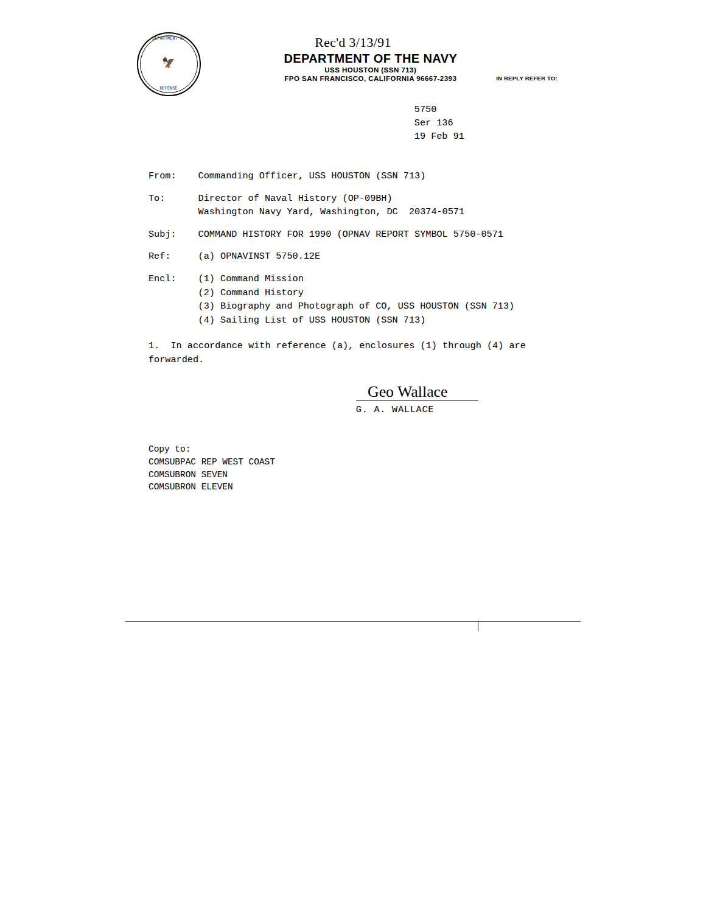DEPARTMENT OF
🦅
DEFENSE
Rec'd 3/13/91
DEPARTMENT OF THE NAVY
USS HOUSTON (SSN 713)
FPO SAN FRANCISCO, CALIFORNIA 96667-2393
IN REPLY REFER TO:
5750
Ser 136
19 Feb 91
| From: | Commanding Officer, USS HOUSTON (SSN 713) |
| To: | Director of Naval History (OP-09BH) Washington Navy Yard, Washington, DC 20374-0571 |
| Subj: | COMMAND HISTORY FOR 1990 (OPNAV REPORT SYMBOL 5750-0571 |
| Ref: | (a) OPNAVINST 5750.12E |
| Encl: | (1) Command Mission (2) Command History (3) Biography and Photograph of CO, USS HOUSTON (SSN 713) (4) Sailing List of USS HOUSTON (SSN 713) |
1. In accordance with reference (a), enclosures (1) through (4) are forwarded.
Geo Wallace
G. A. WALLACE
Copy to:
COMSUBPAC REP WEST COAST
COMSUBRON SEVEN
COMSUBRON ELEVEN